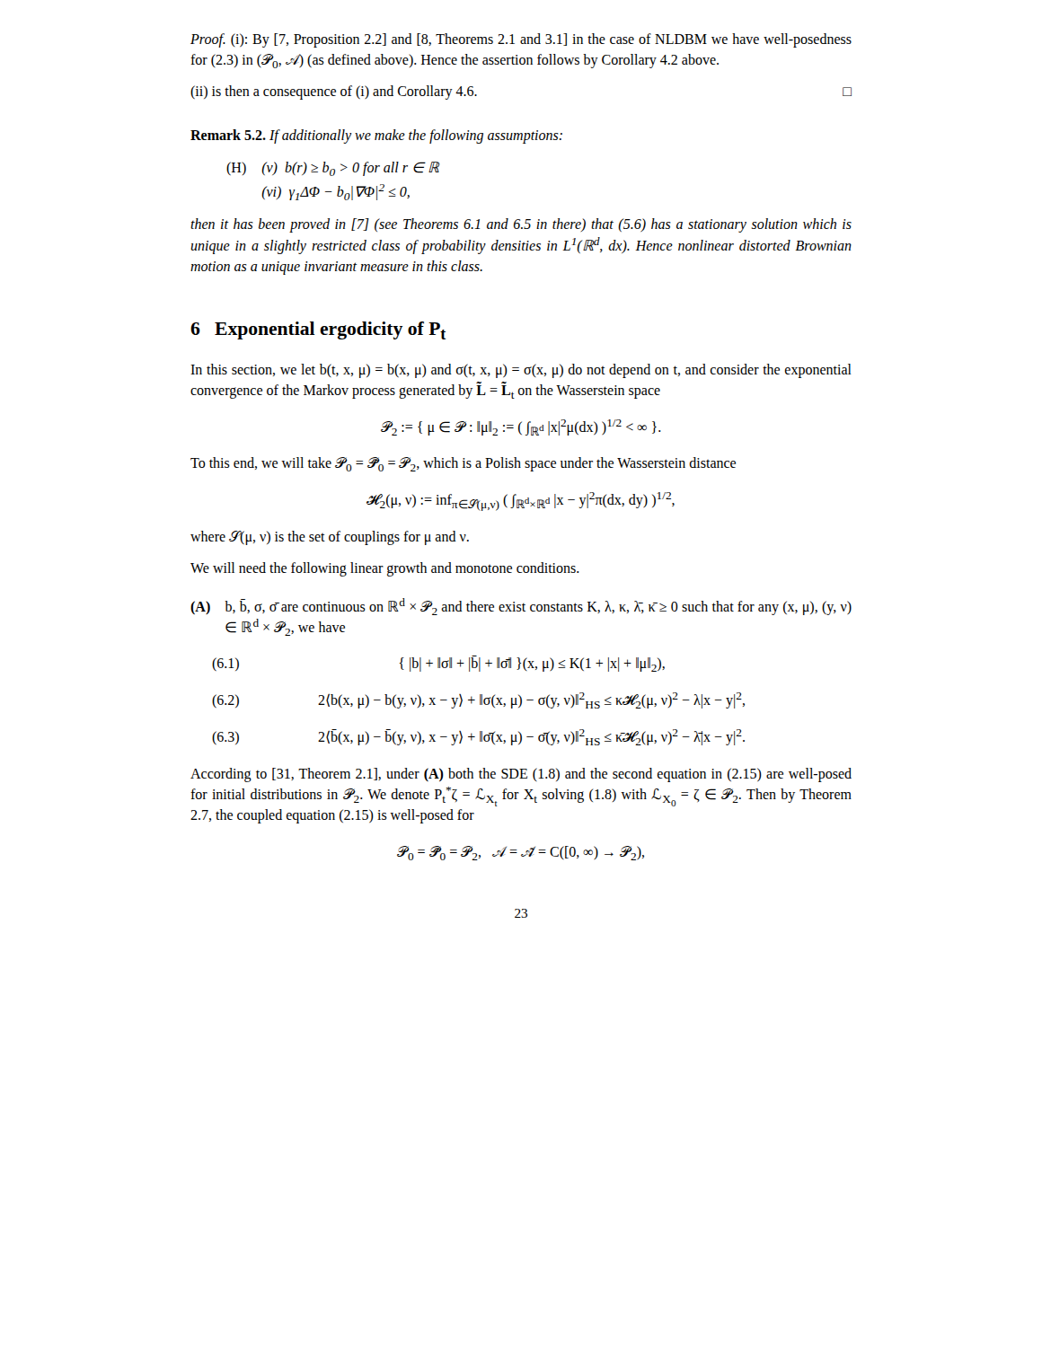Proof. (i): By [7, Proposition 2.2] and [8, Theorems 2.1 and 3.1] in the case of NLDBM we have well-posedness for (2.3) in (𝒫0, 𝒜) (as defined above). Hence the assertion follows by Corollary 4.2 above.
(ii) is then a consequence of (i) and Corollary 4.6. □
Remark 5.2. If additionally we make the following assumptions:
(H) (v) b(r) ≥ b0 > 0 for all r ∈ ℝ
(vi) γ1ΔΦ − b0|∇Φ|2 ≤ 0,
then it has been proved in [7] (see Theorems 6.1 and 6.5 in there) that (5.6) has a stationary solution which is unique in a slightly restricted class of probability densities in L1(ℝd, dx). Hence nonlinear distorted Brownian motion as a unique invariant measure in this class.
6 Exponential ergodicity of Pt
In this section, we let b(t, x, μ) = b(x, μ) and σ(t, x, μ) = σ(x, μ) do not depend on t, and consider the exponential convergence of the Markov process generated by L̃ = L̃t on the Wasserstein space
𝒫2 := { μ ∈ 𝒫 : ‖μ‖2 := ( ∫ℝd |x|2μ(dx) )1/2 < ∞ }.
To this end, we will take 𝒫0 = 𝒫̃0 = 𝒫2, which is a Polish space under the Wasserstein distance
𝓗2(μ, ν) := infπ∈𝒮(μ,ν) ( ∫ℝd×ℝd |x − y|2π(dx, dy) )1/2,
where 𝒮(μ, ν) is the set of couplings for μ and ν.
We will need the following linear growth and monotone conditions.
(A)
b, b̄, σ, σ̄ are continuous on ℝd × 𝒫2 and there exist constants K, λ, κ, λ̄, κ̄ ≥ 0 such that for any (x, μ), (y, ν) ∈ ℝd × 𝒫2, we have
(6.1)
{ |b| + ‖σ‖ + |b̄| + ‖σ̄‖ }(x, μ) ≤ K(1 + |x| + ‖μ‖2),
(6.2)
2⟨b(x, μ) − b(y, ν), x − y⟩ + ‖σ(x, μ) − σ(y, ν)‖2HS ≤ κ𝓗2(μ, ν)2 − λ|x − y|2,
(6.3)
2⟨b̄(x, μ) − b̄(y, ν), x − y⟩ + ‖σ̄(x, μ) − σ̄(y, ν)‖2HS ≤ κ̄𝓗2(μ, ν)2 − λ̄|x − y|2.
According to [31, Theorem 2.1], under (A) both the SDE (1.8) and the second equation in (2.15) are well-posed for initial distributions in 𝒫2. We denote Pt*ζ = ℒXt for Xt solving (1.8) with ℒX0 = ζ ∈ 𝒫2. Then by Theorem 2.7, the coupled equation (2.15) is well-posed for
𝒫0 = 𝒫̃0 = 𝒫2, 𝒜 = 𝒜̃ = C([0, ∞) → 𝒫2),
23